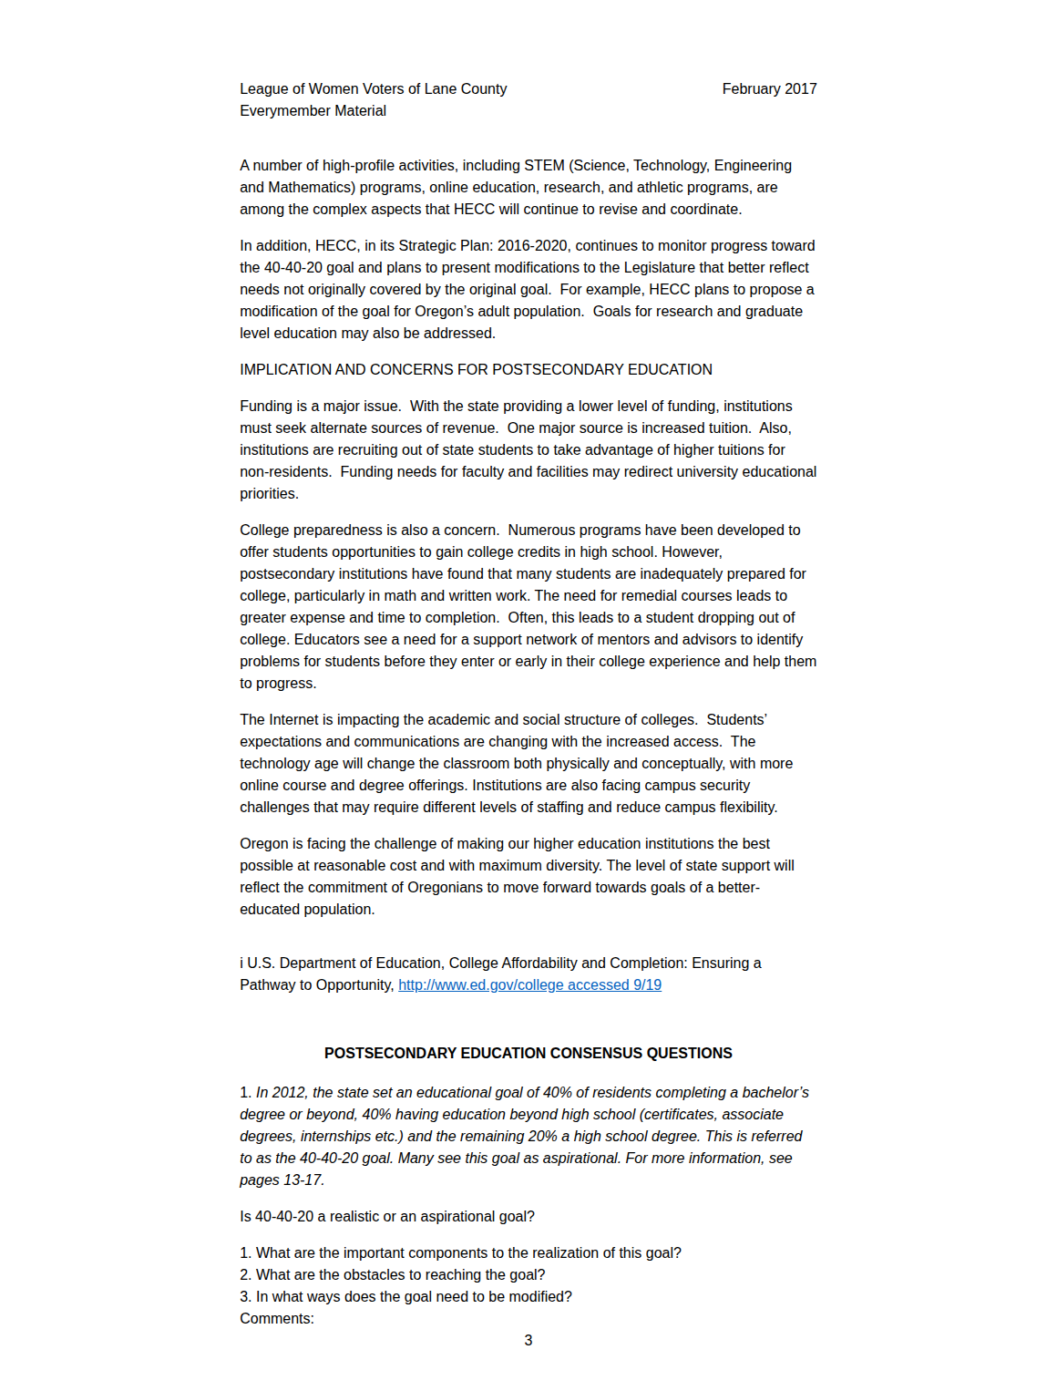League of Women Voters of Lane County
Everymember Material
February 2017
A number of high-profile activities, including STEM (Science, Technology, Engineering and Mathematics) programs, online education, research, and athletic programs, are among the complex aspects that HECC will continue to revise and coordinate.
In addition, HECC, in its Strategic Plan: 2016-2020, continues to monitor progress toward the 40-40-20 goal and plans to present modifications to the Legislature that better reflect needs not originally covered by the original goal. For example, HECC plans to propose a modification of the goal for Oregon’s adult population. Goals for research and graduate level education may also be addressed.
IMPLICATION AND CONCERNS FOR POSTSECONDARY EDUCATION
Funding is a major issue. With the state providing a lower level of funding, institutions must seek alternate sources of revenue. One major source is increased tuition. Also, institutions are recruiting out of state students to take advantage of higher tuitions for non-residents. Funding needs for faculty and facilities may redirect university educational priorities.
College preparedness is also a concern. Numerous programs have been developed to offer students opportunities to gain college credits in high school. However, postsecondary institutions have found that many students are inadequately prepared for college, particularly in math and written work. The need for remedial courses leads to greater expense and time to completion. Often, this leads to a student dropping out of college. Educators see a need for a support network of mentors and advisors to identify problems for students before they enter or early in their college experience and help them to progress.
The Internet is impacting the academic and social structure of colleges. Students’ expectations and communications are changing with the increased access. The technology age will change the classroom both physically and conceptually, with more online course and degree offerings. Institutions are also facing campus security challenges that may require different levels of staffing and reduce campus flexibility.
Oregon is facing the challenge of making our higher education institutions the best possible at reasonable cost and with maximum diversity. The level of state support will reflect the commitment of Oregonians to move forward towards goals of a better-educated population.
i U.S. Department of Education, College Affordability and Completion: Ensuring a Pathway to Opportunity, http://www.ed.gov/college accessed 9/19
POSTSECONDARY EDUCATION CONSENSUS QUESTIONS
1. In 2012, the state set an educational goal of 40% of residents completing a bachelor’s degree or beyond, 40% having education beyond high school (certificates, associate degrees, internships etc.) and the remaining 20% a high school degree. This is referred to as the 40-40-20 goal. Many see this goal as aspirational. For more information, see pages 13-17.
Is 40-40-20 a realistic or an aspirational goal?
1. What are the important components to the realization of this goal?
2. What are the obstacles to reaching the goal?
3. In what ways does the goal need to be modified?
Comments:
3